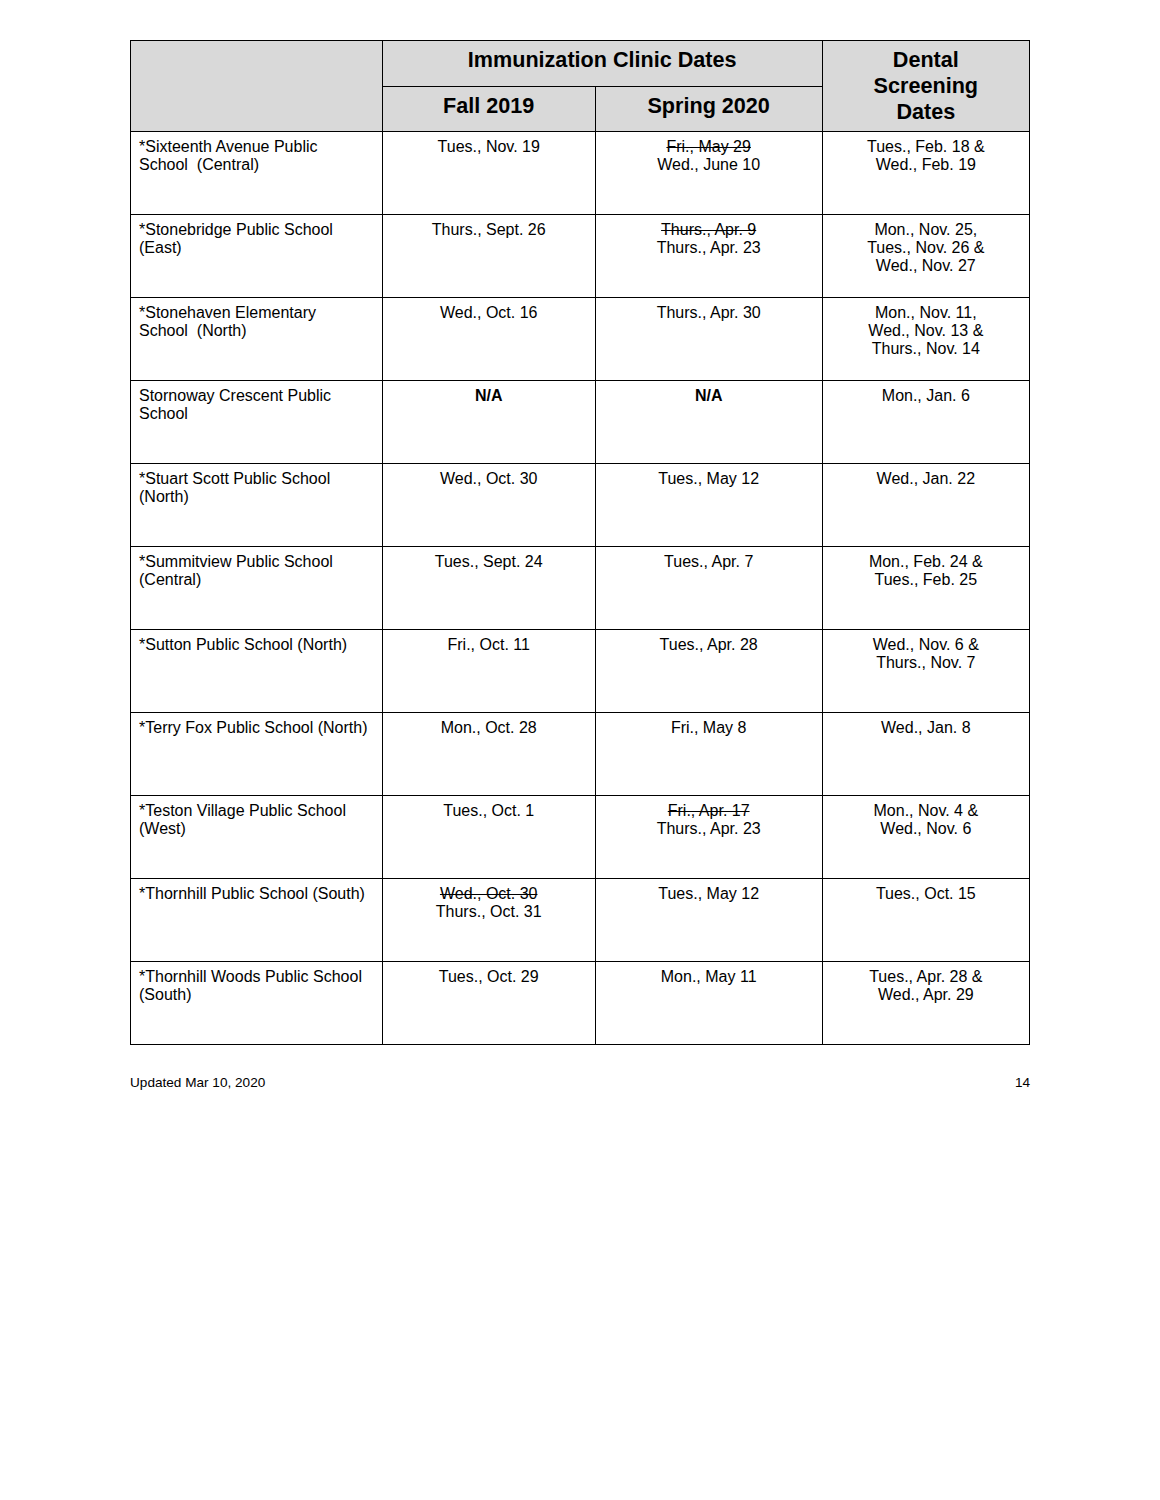| | Immunization Clinic Dates | Dental Screening Dates |
| --- | --- | --- |
| Fall 2019 | Spring 2020 |
| *Sixteenth Avenue Public School (Central) | Tues., Nov. 19 | Fri., May 29 Wed., June 10 | Tues., Feb. 18 & Wed., Feb. 19 |
| *Stonebridge Public School (East) | Thurs., Sept. 26 | Thurs., Apr. 9 Thurs., Apr. 23 | Mon., Nov. 25, Tues., Nov. 26 & Wed., Nov. 27 |
| *Stonehaven Elementary School (North) | Wed., Oct. 16 | Thurs., Apr. 30 | Mon., Nov. 11, Wed., Nov. 13 & Thurs., Nov. 14 |
| Stornoway Crescent Public School | N/A | N/A | Mon., Jan. 6 |
| *Stuart Scott Public School (North) | Wed., Oct. 30 | Tues., May 12 | Wed., Jan. 22 |
| *Summitview Public School (Central) | Tues., Sept. 24 | Tues., Apr. 7 | Mon., Feb. 24 & Tues., Feb. 25 |
| *Sutton Public School (North) | Fri., Oct. 11 | Tues., Apr. 28 | Wed., Nov. 6 & Thurs., Nov. 7 |
| *Terry Fox Public School (North) | Mon., Oct. 28 | Fri., May 8 | Wed., Jan. 8 |
| *Teston Village Public School (West) | Tues., Oct. 1 | Fri., Apr. 17 Thurs., Apr. 23 | Mon., Nov. 4 & Wed., Nov. 6 |
| *Thornhill Public School (South) | Wed., Oct. 30 Thurs., Oct. 31 | Tues., May 12 | Tues., Oct. 15 |
| *Thornhill Woods Public School (South) | Tues., Oct. 29 | Mon., May 11 | Tues., Apr. 28 & Wed., Apr. 29 |
Updated Mar 10, 2020 14